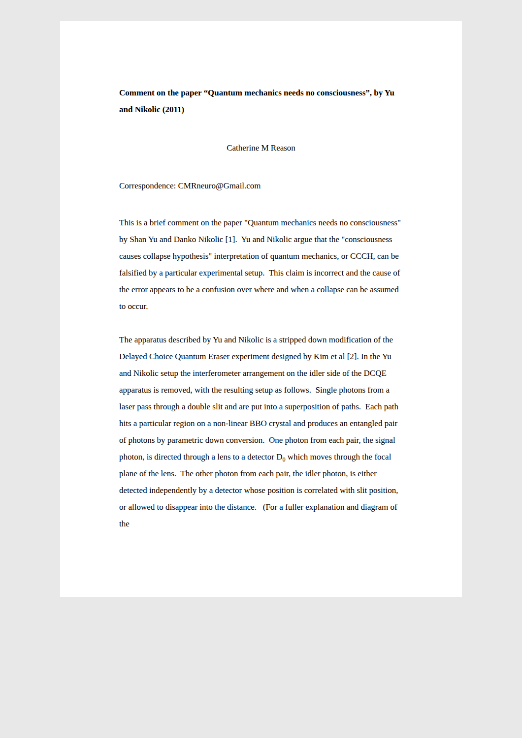Comment on the paper “Quantum mechanics needs no consciousness”, by Yu and Nikolic (2011)
Catherine M Reason
Correspondence: CMRneuro@Gmail.com
This is a brief comment on the paper "Quantum mechanics needs no consciousness" by Shan Yu and Danko Nikolic [1]. Yu and Nikolic argue that the "consciousness causes collapse hypothesis" interpretation of quantum mechanics, or CCCH, can be falsified by a particular experimental setup. This claim is incorrect and the cause of the error appears to be a confusion over where and when a collapse can be assumed to occur.
The apparatus described by Yu and Nikolic is a stripped down modification of the Delayed Choice Quantum Eraser experiment designed by Kim et al [2]. In the Yu and Nikolic setup the interferometer arrangement on the idler side of the DCQE apparatus is removed, with the resulting setup as follows. Single photons from a laser pass through a double slit and are put into a superposition of paths. Each path hits a particular region on a non-linear BBO crystal and produces an entangled pair of photons by parametric down conversion. One photon from each pair, the signal photon, is directed through a lens to a detector D0 which moves through the focal plane of the lens. The other photon from each pair, the idler photon, is either detected independently by a detector whose position is correlated with slit position, or allowed to disappear into the distance. (For a fuller explanation and diagram of the